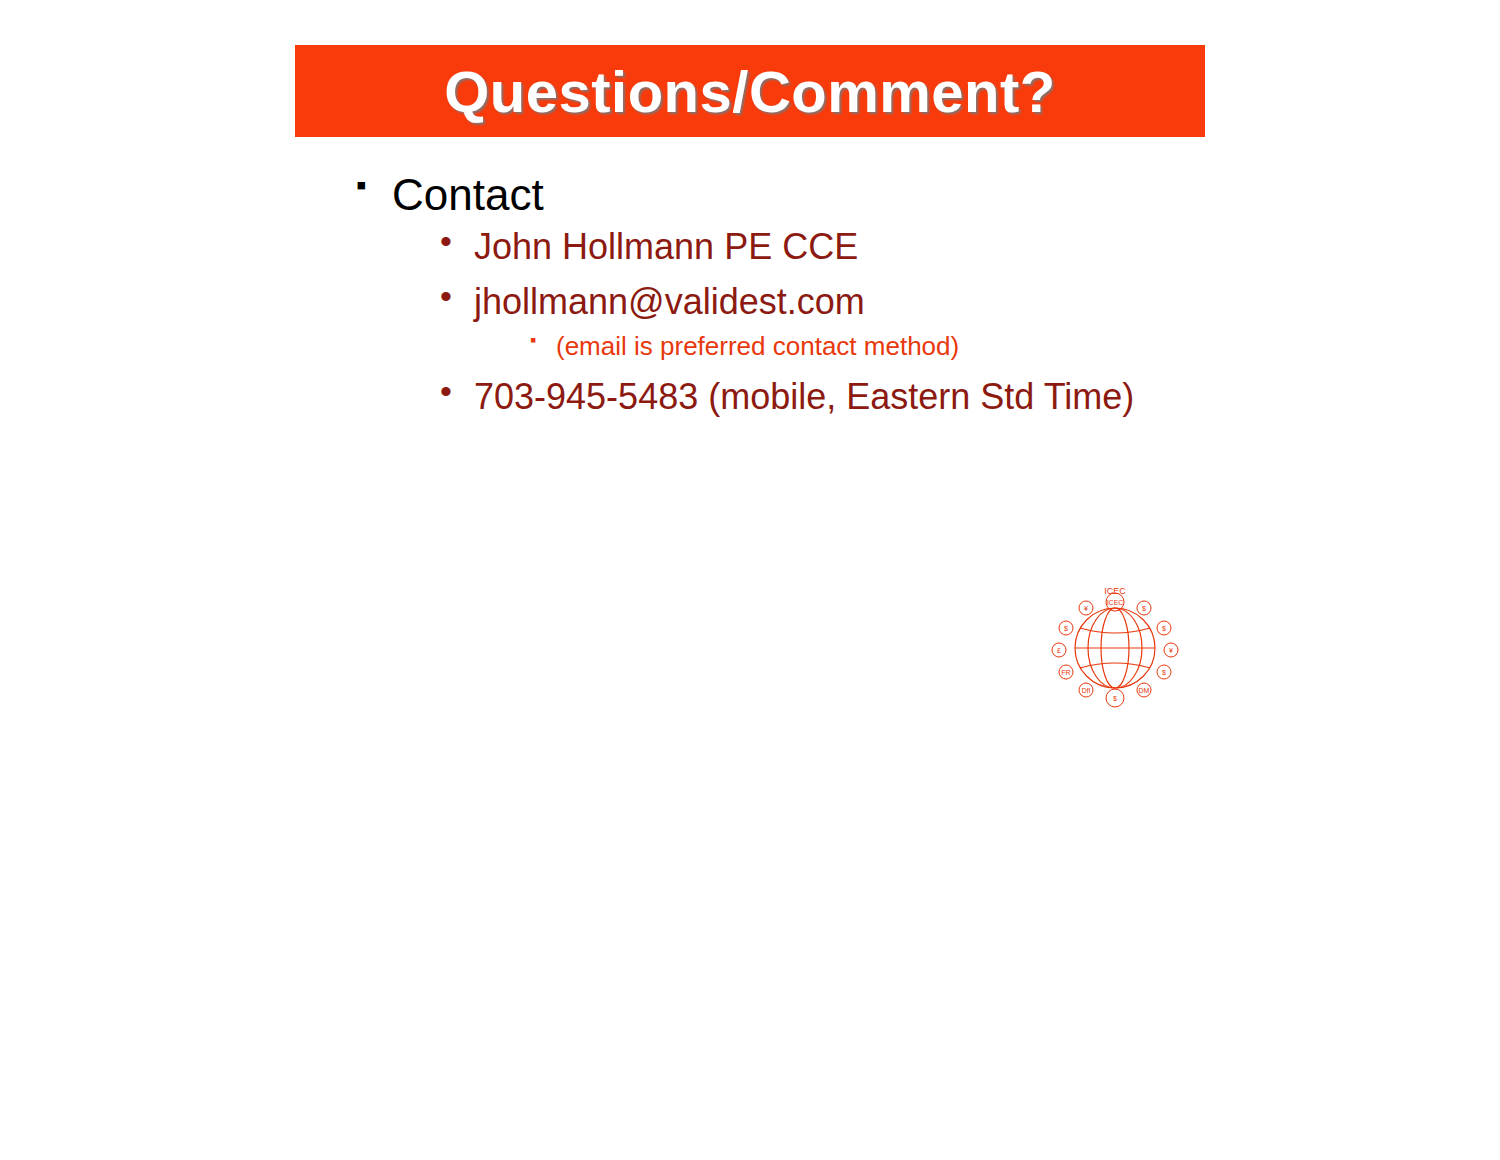Questions/Comment?
Contact
John Hollmann PE CCE
jhollmann@validest.com
(email is preferred contact method)
703-945-5483 (mobile, Eastern Std Time)
ICEC $ $ ¥ $ DM $ Dfl FR £ $ ¥ ICEC